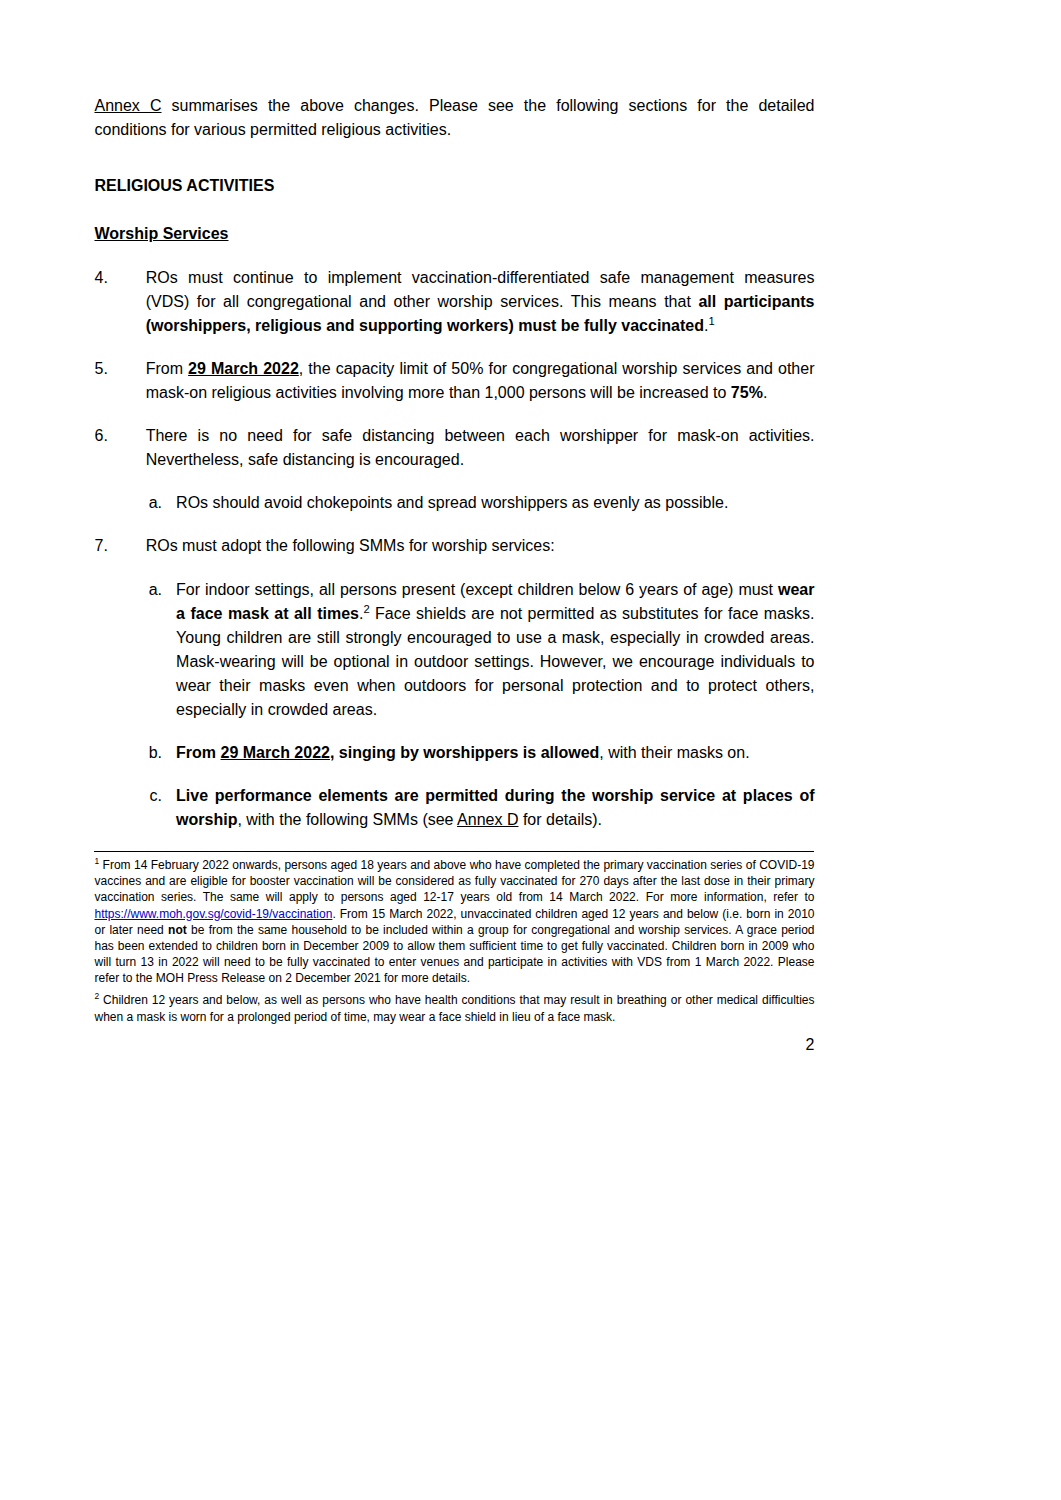Annex C summarises the above changes. Please see the following sections for the detailed conditions for various permitted religious activities.
RELIGIOUS ACTIVITIES
Worship Services
4.
ROs must continue to implement vaccination-differentiated safe management measures (VDS) for all congregational and other worship services. This means that all participants (worshippers, religious and supporting workers) must be fully vaccinated.1
5.
From 29 March 2022, the capacity limit of 50% for congregational worship services and other mask-on religious activities involving more than 1,000 persons will be increased to 75%.
6.
There is no need for safe distancing between each worshipper for mask-on activities. Nevertheless, safe distancing is encouraged.
ROs should avoid chokepoints and spread worshippers as evenly as possible.
7.
ROs must adopt the following SMMs for worship services:
For indoor settings, all persons present (except children below 6 years of age) must wear a face mask at all times.2 Face shields are not permitted as substitutes for face masks. Young children are still strongly encouraged to use a mask, especially in crowded areas. Mask-wearing will be optional in outdoor settings. However, we encourage individuals to wear their masks even when outdoors for personal protection and to protect others, especially in crowded areas.
From 29 March 2022, singing by worshippers is allowed, with their masks on.
Live performance elements are permitted during the worship service at places of worship, with the following SMMs (see Annex D for details).
1 From 14 February 2022 onwards, persons aged 18 years and above who have completed the primary vaccination series of COVID-19 vaccines and are eligible for booster vaccination will be considered as fully vaccinated for 270 days after the last dose in their primary vaccination series. The same will apply to persons aged 12-17 years old from 14 March 2022. For more information, refer to https://www.moh.gov.sg/covid-19/vaccination. From 15 March 2022, unvaccinated children aged 12 years and below (i.e. born in 2010 or later need not be from the same household to be included within a group for congregational and worship services. A grace period has been extended to children born in December 2009 to allow them sufficient time to get fully vaccinated. Children born in 2009 who will turn 13 in 2022 will need to be fully vaccinated to enter venues and participate in activities with VDS from 1 March 2022. Please refer to the MOH Press Release on 2 December 2021 for more details.
2 Children 12 years and below, as well as persons who have health conditions that may result in breathing or other medical difficulties when a mask is worn for a prolonged period of time, may wear a face shield in lieu of a face mask.
2